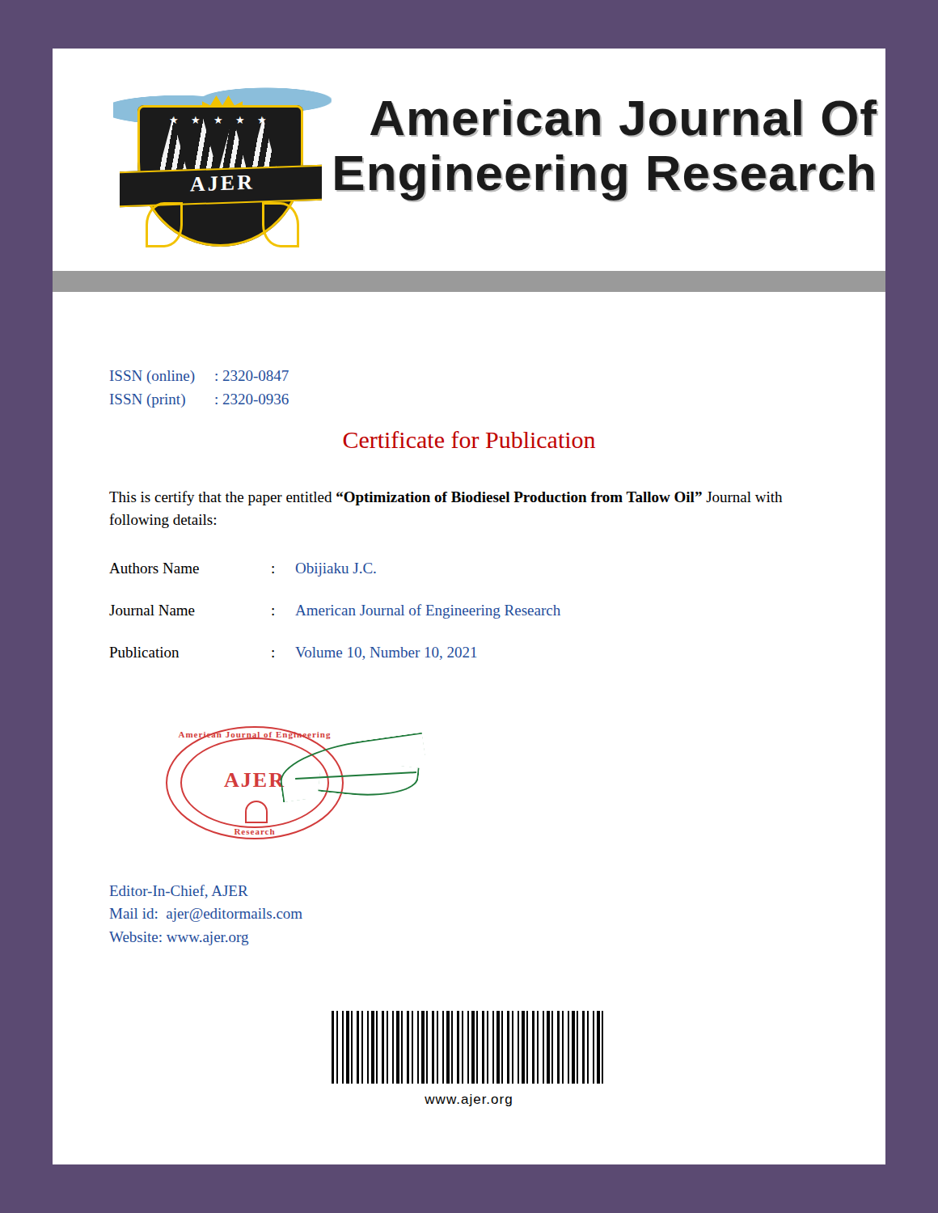★ ★ ★ ★ ★
AJER
American Journal Of
Engineering Research
ISSN (online): 2320-0847
ISSN (print): 2320-0936
Certificate for Publication
This is certify that the paper entitled “Optimization of Biodiesel Production from Tallow Oil” Journal with following details:
| Authors Name | : | Obijiaku J.C. |
| Journal Name | : | American Journal of Engineering Research |
| Publication | : | Volume 10, Number 10, 2021 |
American Journal of Engineering
Research
AJER
Editor-In-Chief, AJER
Mail id: ajer@editormails.com
Website: www.ajer.org
www.ajer.org